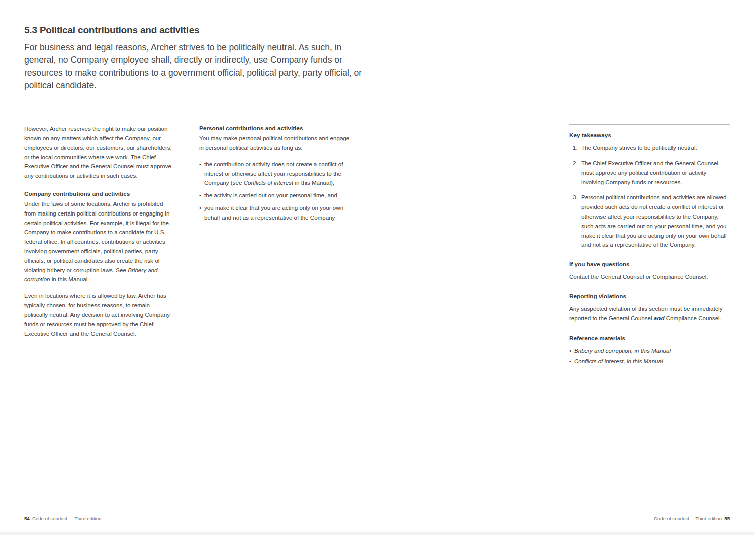5.3 Political contributions and activities
For business and legal reasons, Archer strives to be politically neutral. As such, in general, no Company employee shall, directly or indirectly, use Company funds or resources to make contributions to a government official, political party, party official, or political candidate.
However, Archer reserves the right to make our position known on any matters which affect the Company, our employees or directors, our customers, our shareholders, or the local communities where we work. The Chief Executive Officer and the General Counsel must approve any contributions or activities in such cases.
Company contributions and activities
Under the laws of some locations, Archer is prohibited from making certain political contributions or engaging in certain political activities. For example, it is illegal for the Company to make contributions to a candidate for U.S. federal office. In all countries, contributions or activities involving government officials, political parties, party officials, or political candidates also create the risk of violating bribery or corruption laws. See Bribery and corruption in this Manual.
Even in locations where it is allowed by law, Archer has typically chosen, for business reasons, to remain politically neutral. Any decision to act involving Company funds or resources must be approved by the Chief Executive Officer and the General Counsel.
Personal contributions and activities
You may make personal political contributions and engage in personal political activities as long as:
the contribution or activity does not create a conflict of interest or otherwise affect your responsibilities to the Company (see Conflicts of interest in this Manual),
the activity is carried out on your personal time, and
you make it clear that you are acting only on your own behalf and not as a representative of the Company
Key takeaways
The Company strives to be politically neutral.
The Chief Executive Officer and the General Counsel must approve any political contribution or activity involving Company funds or resources.
Personal political contributions and activities are allowed provided such acts do not create a conflict of interest or otherwise affect your responsibilities to the Company, such acts are carried out on your personal time, and you make it clear that you are acting only on your own behalf and not as a representative of the Company.
If you have questions
Contact the General Counsel or Compliance Counsel.
Reporting violations
Any suspected violation of this section must be immediately reported to the General Counsel and Compliance Counsel.
Reference materials
Bribery and corruption, in this Manual
Conflicts of interest, in this Manual
54 Code of conduct — Third edition
Code of conduct —Third edition 55